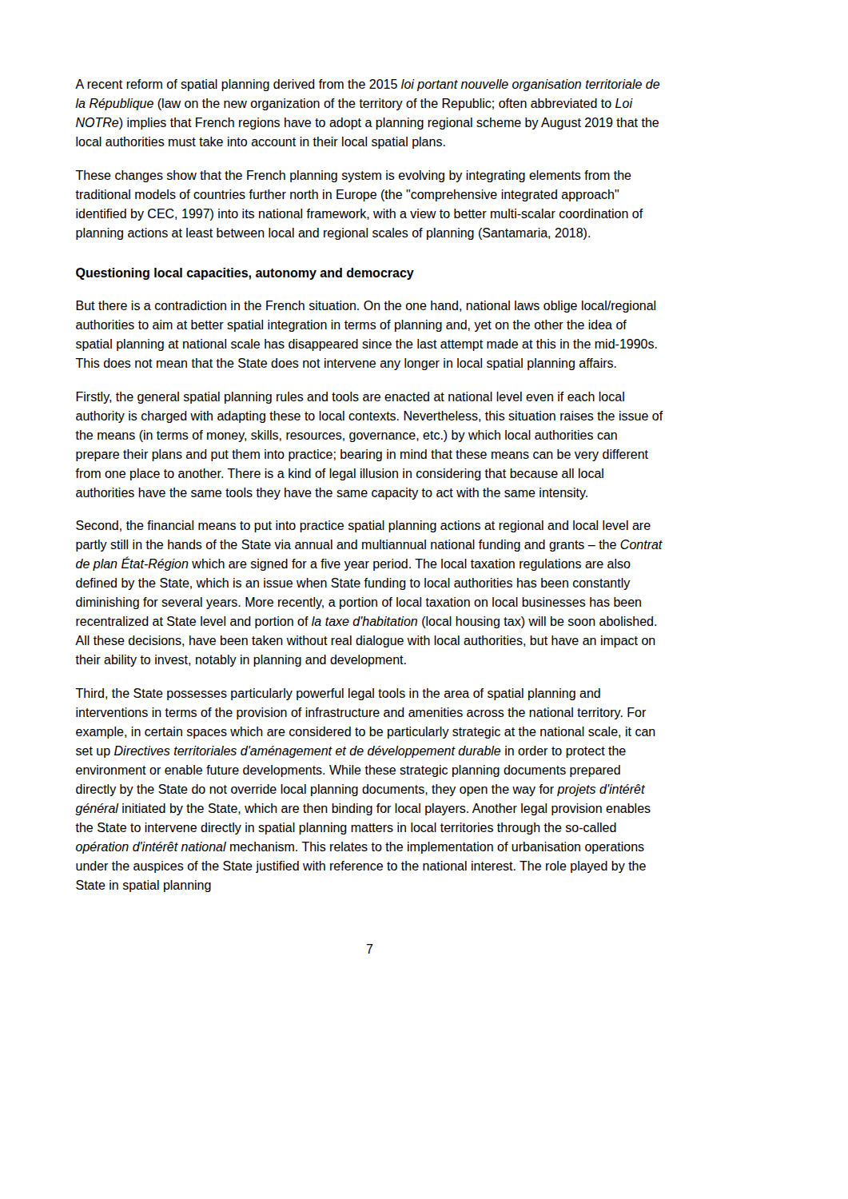A recent reform of spatial planning derived from the 2015 loi portant nouvelle organisation territoriale de la République (law on the new organization of the territory of the Republic; often abbreviated to Loi NOTRe) implies that French regions have to adopt a planning regional scheme by August 2019 that the local authorities must take into account in their local spatial plans.
These changes show that the French planning system is evolving by integrating elements from the traditional models of countries further north in Europe (the "comprehensive integrated approach" identified by CEC, 1997) into its national framework, with a view to better multi-scalar coordination of planning actions at least between local and regional scales of planning (Santamaria, 2018).
Questioning local capacities, autonomy and democracy
But there is a contradiction in the French situation. On the one hand, national laws oblige local/regional authorities to aim at better spatial integration in terms of planning and, yet on the other the idea of spatial planning at national scale has disappeared since the last attempt made at this in the mid-1990s. This does not mean that the State does not intervene any longer in local spatial planning affairs.
Firstly, the general spatial planning rules and tools are enacted at national level even if each local authority is charged with adapting these to local contexts. Nevertheless, this situation raises the issue of the means (in terms of money, skills, resources, governance, etc.) by which local authorities can prepare their plans and put them into practice; bearing in mind that these means can be very different from one place to another. There is a kind of legal illusion in considering that because all local authorities have the same tools they have the same capacity to act with the same intensity.
Second, the financial means to put into practice spatial planning actions at regional and local level are partly still in the hands of the State via annual and multiannual national funding and grants – the Contrat de plan État-Région which are signed for a five year period. The local taxation regulations are also defined by the State, which is an issue when State funding to local authorities has been constantly diminishing for several years. More recently, a portion of local taxation on local businesses has been recentralized at State level and portion of la taxe d'habitation (local housing tax) will be soon abolished. All these decisions, have been taken without real dialogue with local authorities, but have an impact on their ability to invest, notably in planning and development.
Third, the State possesses particularly powerful legal tools in the area of spatial planning and interventions in terms of the provision of infrastructure and amenities across the national territory. For example, in certain spaces which are considered to be particularly strategic at the national scale, it can set up Directives territoriales d'aménagement et de développement durable in order to protect the environment or enable future developments. While these strategic planning documents prepared directly by the State do not override local planning documents, they open the way for projets d'intérêt général initiated by the State, which are then binding for local players. Another legal provision enables the State to intervene directly in spatial planning matters in local territories through the so-called opération d'intérêt national mechanism. This relates to the implementation of urbanisation operations under the auspices of the State justified with reference to the national interest. The role played by the State in spatial planning
7